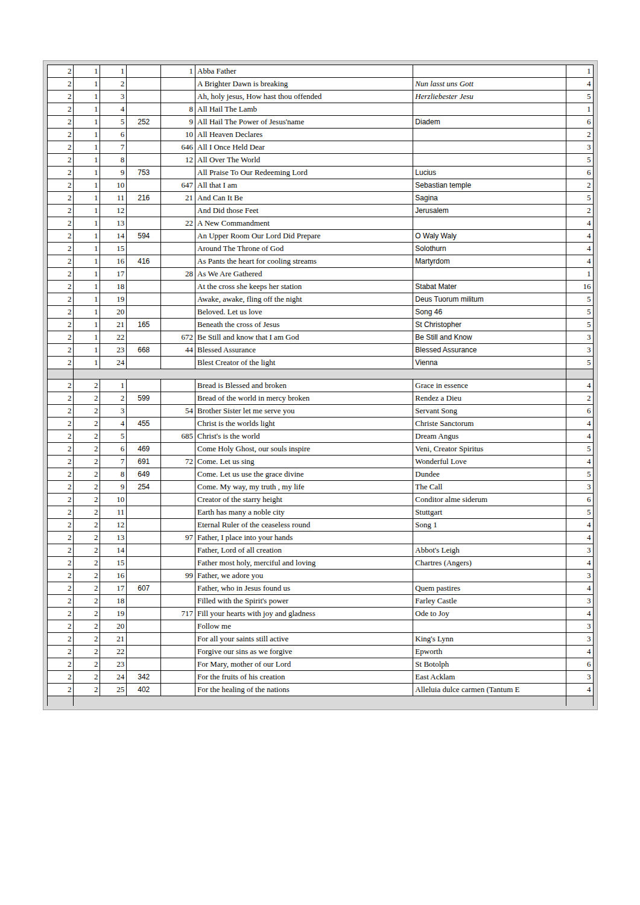| 2 | 1 | 1 | | 1 | Abba Father | | 1 |
| 2 | 1 | 2 | | | A Brighter Dawn is breaking | Nun lasst uns Gott | 4 |
| 2 | 1 | 3 | | | Ah, holy jesus, How hast thou offended | Herzliebester Jesu | 5 |
| 2 | 1 | 4 | | 8 | All Hail The Lamb | | 1 |
| 2 | 1 | 5 | 252 | 9 | All Hail The Power of Jesus'name | Diadem | 6 |
| 2 | 1 | 6 | | 10 | All Heaven Declares | | 2 |
| 2 | 1 | 7 | | 646 | All I Once Held Dear | | 3 |
| 2 | 1 | 8 | | 12 | All Over The World | | 5 |
| 2 | 1 | 9 | 753 | | All Praise To Our Redeeming Lord | Lucius | 6 |
| 2 | 1 | 10 | | 647 | All that I am | Sebastian temple | 2 |
| 2 | 1 | 11 | 216 | 21 | And Can It Be | Sagina | 5 |
| 2 | 1 | 12 | | | And Did those Feet | Jerusalem | 2 |
| 2 | 1 | 13 | | 22 | A New Commandment | | 4 |
| 2 | 1 | 14 | 594 | | An Upper Room Our Lord Did Prepare | O Waly Waly | 4 |
| 2 | 1 | 15 | | | Around The Throne of God | Solothurn | 4 |
| 2 | 1 | 16 | 416 | | As Pants the heart for cooling streams | Martyrdom | 4 |
| 2 | 1 | 17 | | 28 | As We Are Gathered | | 1 |
| 2 | 1 | 18 | | | At the cross she keeps her station | Stabat Mater | 16 |
| 2 | 1 | 19 | | | Awake, awake, fling off the night | Deus Tuorum militum | 5 |
| 2 | 1 | 20 | | | Beloved. Let us love | Song 46 | 5 |
| 2 | 1 | 21 | 165 | | Beneath the cross of Jesus | St Christopher | 5 |
| 2 | 1 | 22 | | 672 | Be Still and know that I am God | Be Still and Know | 3 |
| 2 | 1 | 23 | 668 | 44 | Blessed Assurance | Blessed Assurance | 3 |
| 2 | 1 | 24 | | | Blest Creator of the light | Vienna | 5 |
| 2 | 2 | 1 | | | Bread is Blessed and broken | Grace in essence | 4 |
| 2 | 2 | 2 | 599 | | Bread of the world in mercy broken | Rendez a Dieu | 2 |
| 2 | 2 | 3 | | 54 | Brother Sister let me serve you | Servant Song | 6 |
| 2 | 2 | 4 | 455 | | Christ is the worlds light | Christe Sanctorum | 4 |
| 2 | 2 | 5 | | 685 | Christ's is the world | Dream Angus | 4 |
| 2 | 2 | 6 | 469 | | Come Holy Ghost, our souls inspire | Veni, Creator Spiritus | 5 |
| 2 | 2 | 7 | 691 | 72 | Come. Let us sing | Wonderful Love | 4 |
| 2 | 2 | 8 | 649 | | Come. Let us use the grace divine | Dundee | 5 |
| 2 | 2 | 9 | 254 | | Come. My way, my truth , my life | The Call | 3 |
| 2 | 2 | 10 | | | Creator of the starry height | Conditor alme siderum | 6 |
| 2 | 2 | 11 | | | Earth has many a noble city | Stuttgart | 5 |
| 2 | 2 | 12 | | | Eternal Ruler of the ceaseless round | Song 1 | 4 |
| 2 | 2 | 13 | | 97 | Father, I place into your hands | | 4 |
| 2 | 2 | 14 | | | Father, Lord of all creation | Abbot's Leigh | 3 |
| 2 | 2 | 15 | | | Father most holy, merciful and loving | Chartres (Angers) | 4 |
| 2 | 2 | 16 | | 99 | Father, we adore you | | 3 |
| 2 | 2 | 17 | 607 | | Father, who in Jesus found us | Quem pastires | 4 |
| 2 | 2 | 18 | | | Filled with the Spirit's power | Farley Castle | 3 |
| 2 | 2 | 19 | | 717 | Fill your hearts with joy and gladness | Ode to Joy | 4 |
| 2 | 2 | 20 | | | Follow me | | 3 |
| 2 | 2 | 21 | | | For all your saints still active | King's Lynn | 3 |
| 2 | 2 | 22 | | | Forgive our sins as we forgive | Epworth | 4 |
| 2 | 2 | 23 | | | For Mary, mother of our Lord | St Botolph | 6 |
| 2 | 2 | 24 | 342 | | For the fruits of his creation | East Acklam | 3 |
| 2 | 2 | 25 | 402 | | For the healing of the nations | Alleluia dulce carmen (Tantum E | 4 |